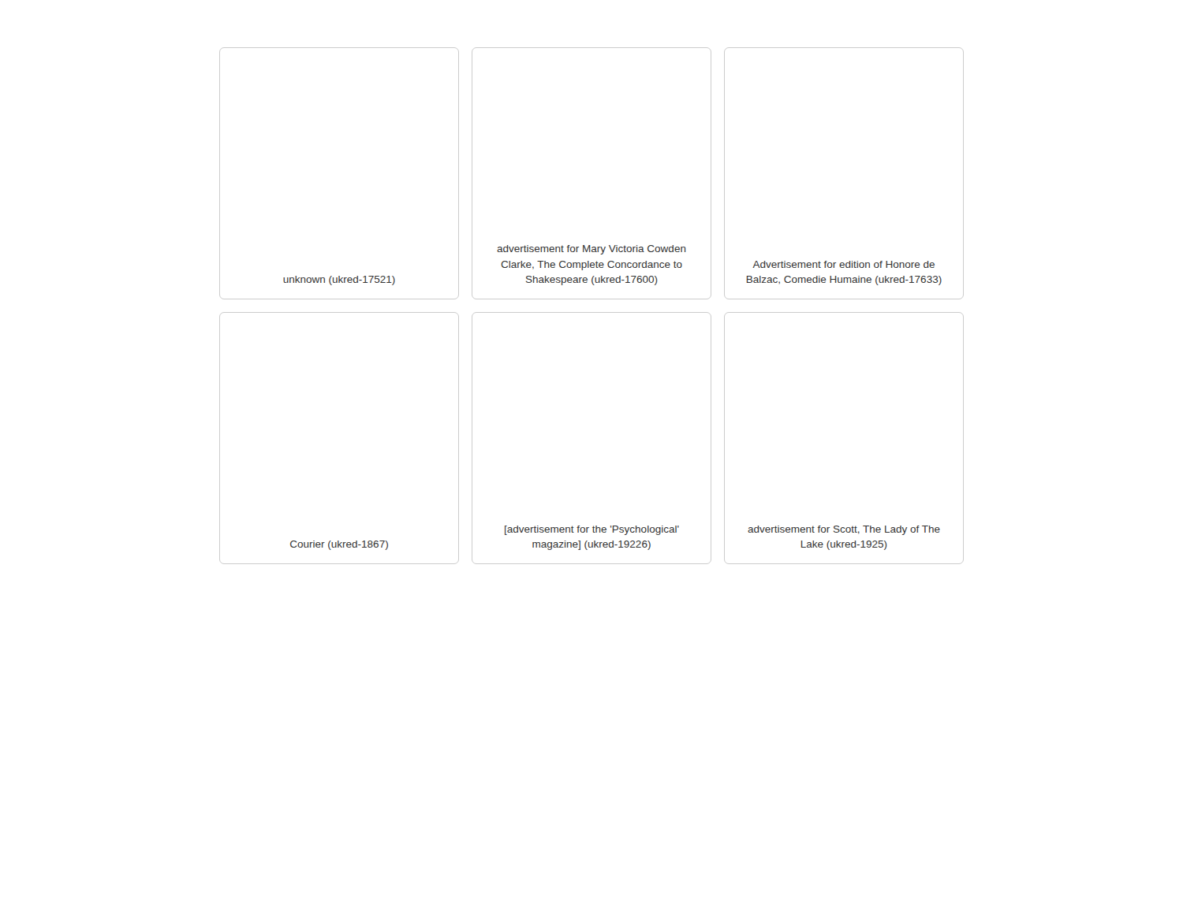unknown (ukred-17521)
advertisement for Mary Victoria Cowden Clarke, The Complete Concordance to Shakespeare (ukred-17600)
Advertisement for edition of Honore de Balzac, Comedie Humaine (ukred-17633)
Courier (ukred-1867)
[advertisement for the 'Psychological' magazine] (ukred-19226)
advertisement for Scott, The Lady of The Lake (ukred-1925)